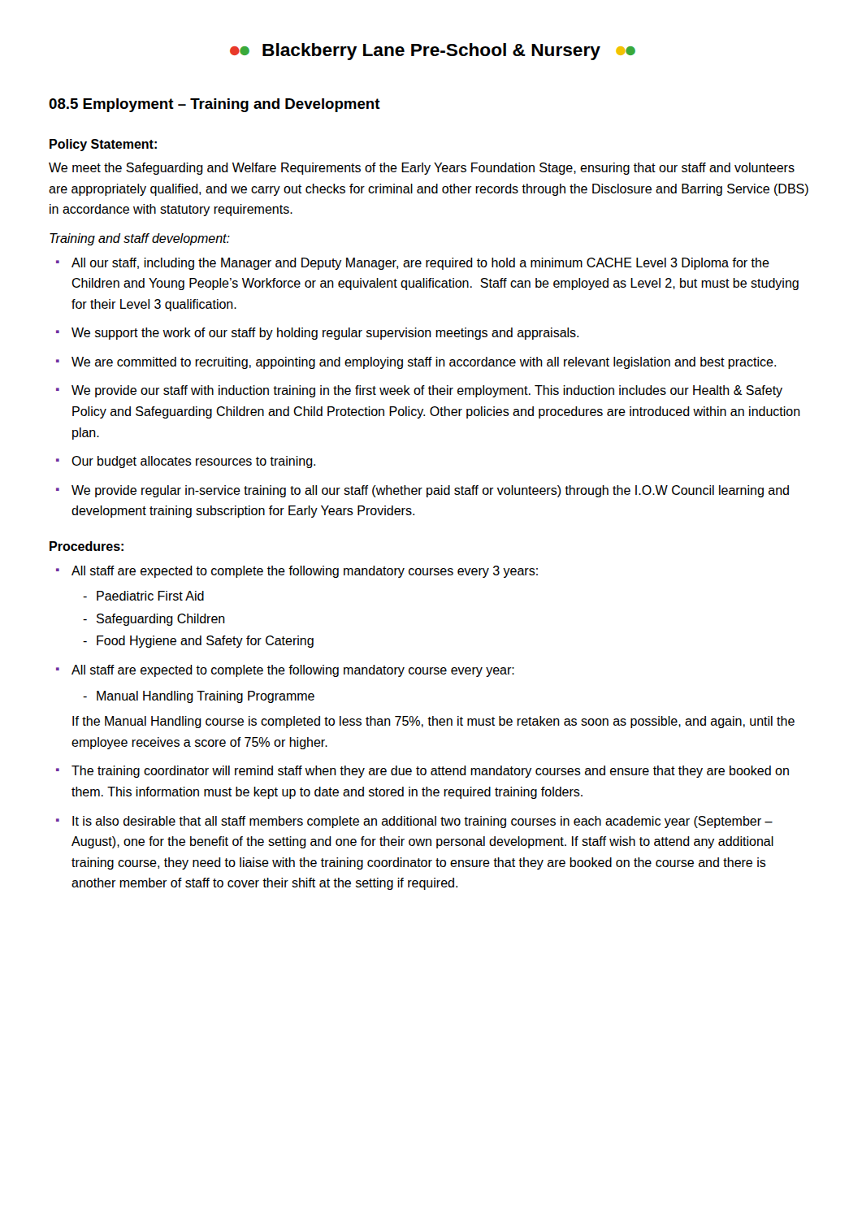●● Blackberry Lane Pre-School & Nursery ●●
08.5 Employment – Training and Development
Policy Statement:
We meet the Safeguarding and Welfare Requirements of the Early Years Foundation Stage, ensuring that our staff and volunteers are appropriately qualified, and we carry out checks for criminal and other records through the Disclosure and Barring Service (DBS) in accordance with statutory requirements.
Training and staff development:
All our staff, including the Manager and Deputy Manager, are required to hold a minimum CACHE Level 3 Diploma for the Children and Young People’s Workforce or an equivalent qualification. Staff can be employed as Level 2, but must be studying for their Level 3 qualification.
We support the work of our staff by holding regular supervision meetings and appraisals.
We are committed to recruiting, appointing and employing staff in accordance with all relevant legislation and best practice.
We provide our staff with induction training in the first week of their employment. This induction includes our Health & Safety Policy and Safeguarding Children and Child Protection Policy. Other policies and procedures are introduced within an induction plan.
Our budget allocates resources to training.
We provide regular in-service training to all our staff (whether paid staff or volunteers) through the I.O.W Council learning and development training subscription for Early Years Providers.
Procedures:
All staff are expected to complete the following mandatory courses every 3 years:
Paediatric First Aid
Safeguarding Children
Food Hygiene and Safety for Catering
All staff are expected to complete the following mandatory course every year:
Manual Handling Training Programme
If the Manual Handling course is completed to less than 75%, then it must be retaken as soon as possible, and again, until the employee receives a score of 75% or higher.
The training coordinator will remind staff when they are due to attend mandatory courses and ensure that they are booked on them. This information must be kept up to date and stored in the required training folders.
It is also desirable that all staff members complete an additional two training courses in each academic year (September – August), one for the benefit of the setting and one for their own personal development. If staff wish to attend any additional training course, they need to liaise with the training coordinator to ensure that they are booked on the course and there is another member of staff to cover their shift at the setting if required.